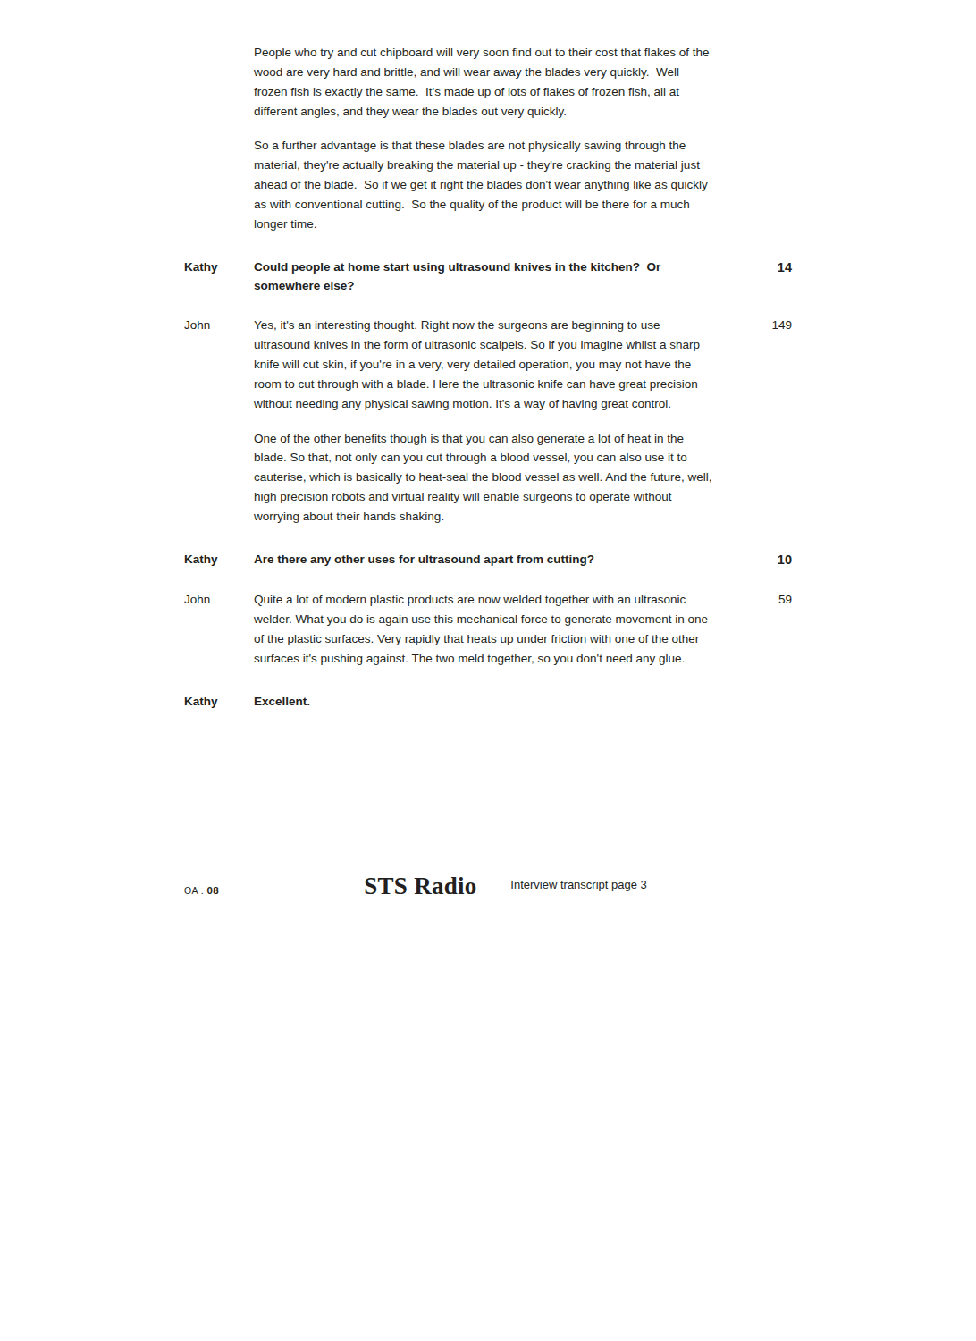People who try and cut chipboard will very soon find out to their cost that flakes of the wood are very hard and brittle, and will wear away the blades very quickly. Well frozen fish is exactly the same. It's made up of lots of flakes of frozen fish, all at different angles, and they wear the blades out very quickly.
So a further advantage is that these blades are not physically sawing through the material, they're actually breaking the material up - they're cracking the material just ahead of the blade. So if we get it right the blades don't wear anything like as quickly as with conventional cutting. So the quality of the product will be there for a much longer time.
Kathy
Could people at home start using ultrasound knives in the kitchen? Or somewhere else?
14
John
Yes, it's an interesting thought. Right now the surgeons are beginning to use ultrasound knives in the form of ultrasonic scalpels. So if you imagine whilst a sharp knife will cut skin, if you're in a very, very detailed operation, you may not have the room to cut through with a blade. Here the ultrasonic knife can have great precision without needing any physical sawing motion. It's a way of having great control.
One of the other benefits though is that you can also generate a lot of heat in the blade. So that, not only can you cut through a blood vessel, you can also use it to cauterise, which is basically to heat-seal the blood vessel as well. And the future, well, high precision robots and virtual reality will enable surgeons to operate without worrying about their hands shaking.
149
Kathy
Are there any other uses for ultrasound apart from cutting?
10
John
Quite a lot of modern plastic products are now welded together with an ultrasonic welder. What you do is again use this mechanical force to generate movement in one of the plastic surfaces. Very rapidly that heats up under friction with one of the other surfaces it's pushing against. The two meld together, so you don't need any glue.
59
Kathy
Excellent.
OA . 08
STS Radio Interview transcript page 3